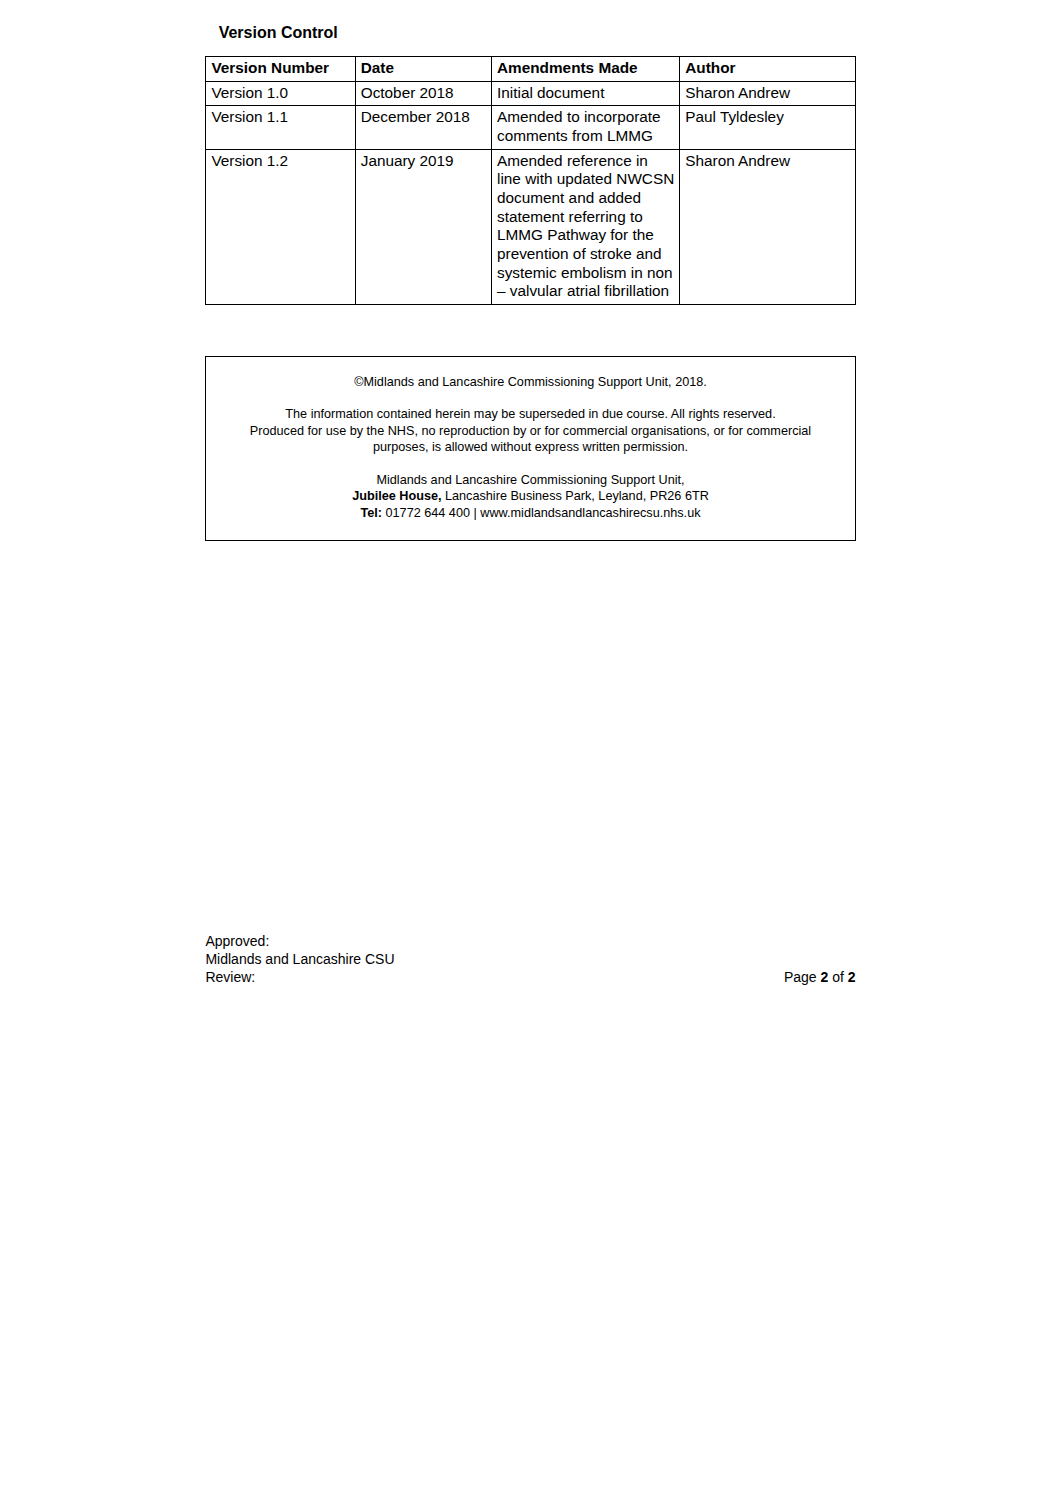Version Control
| Version Number | Date | Amendments Made | Author |
| --- | --- | --- | --- |
| Version 1.0 | October 2018 | Initial document | Sharon Andrew |
| Version 1.1 | December 2018 | Amended to incorporate comments from LMMG | Paul Tyldesley |
| Version 1.2 | January 2019 | Amended reference in line with updated NWCSN document and added statement referring to LMMG Pathway for the prevention of stroke and systemic embolism in non – valvular atrial fibrillation | Sharon Andrew |
©Midlands and Lancashire Commissioning Support Unit, 2018.
The information contained herein may be superseded in due course. All rights reserved.
Produced for use by the NHS, no reproduction by or for commercial organisations, or for commercial purposes, is allowed without express written permission.
Midlands and Lancashire Commissioning Support Unit, Jubilee House, Lancashire Business Park, Leyland, PR26 6TR Tel: 01772 644 400 | www.midlandsandlancashirecsu.nhs.uk
Approved:
Midlands and Lancashire CSU
Review:
Page 2 of 2